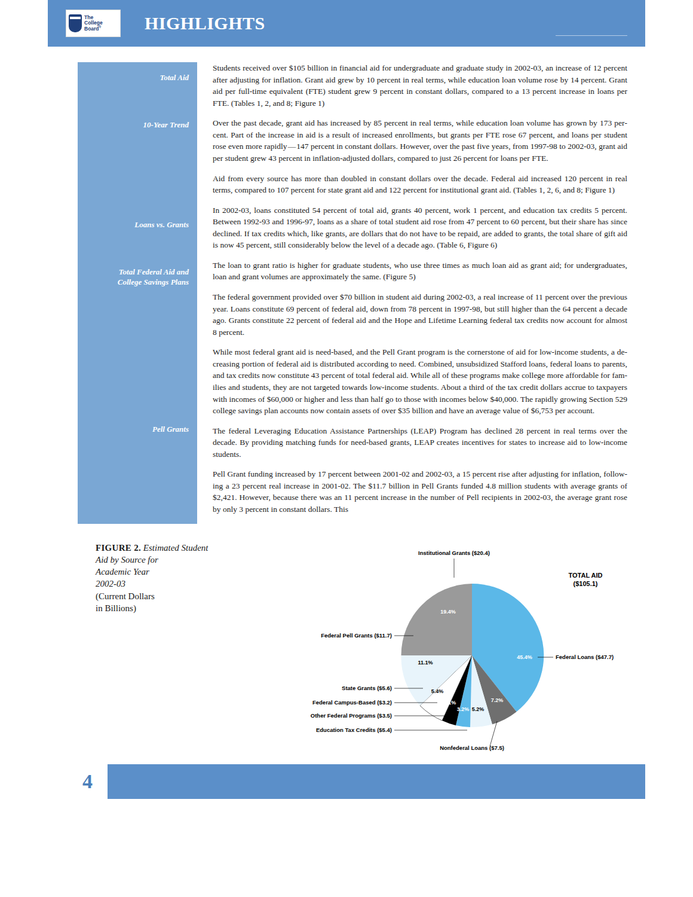The College
Board®
HIGHLIGHTS
Total Aid
10-Year Trend
Loans vs. Grants
Total Federal Aid and
College Savings Plans
Pell Grants
Students received over $105 billion in financial aid for undergraduate and graduate study in 2002-03, an increase of 12 percent after adjusting for inflation. Grant aid grew by 10 percent in real terms, while education loan volume rose by 14 percent. Grant aid per full-time equivalent (FTE) student grew 9 percent in constant dollars, compared to a 13 percent increase in loans per FTE. (Tables 1, 2, and 8; Figure 1)
Over the past decade, grant aid has increased by 85 percent in real terms, while education loan volume has grown by 173 percent. Part of the increase in aid is a result of increased enrollments, but grants per FTE rose 67 percent, and loans per student rose even more rapidly — 147 percent in constant dollars. However, over the past five years, from 1997-98 to 2002-03, grant aid per student grew 43 percent in inflation-adjusted dollars, compared to just 26 percent for loans per FTE.
Aid from every source has more than doubled in constant dollars over the decade. Federal aid increased 120 percent in real terms, compared to 107 percent for state grant aid and 122 percent for institutional grant aid. (Tables 1, 2, 6, and 8; Figure 1)
In 2002-03, loans constituted 54 percent of total aid, grants 40 percent, work 1 percent, and education tax credits 5 percent. Between 1992-93 and 1996-97, loans as a share of total student aid rose from 47 percent to 60 percent, but their share has since declined. If tax credits which, like grants, are dollars that do not have to be repaid, are added to grants, the total share of gift aid is now 45 percent, still considerably below the level of a decade ago. (Table 6, Figure 6)
The loan to grant ratio is higher for graduate students, who use three times as much loan aid as grant aid; for undergraduates, loan and grant volumes are approximately the same. (Figure 5)
The federal government provided over $70 billion in student aid during 2002-03, a real increase of 11 percent over the previous year. Loans constitute 69 percent of federal aid, down from 78 percent in 1997-98, but still higher than the 64 percent a decade ago. Grants constitute 22 percent of federal aid and the Hope and Lifetime Learning federal tax credits now account for almost 8 percent.
While most federal grant aid is need-based, and the Pell Grant program is the cornerstone of aid for low-income students, a decreasing portion of federal aid is distributed according to need. Combined, unsubsidized Stafford loans, federal loans to parents, and tax credits now constitute 43 percent of total federal aid. While all of these programs make college more affordable for families and students, they are not targeted towards low-income students. About a third of the tax credit dollars accrue to taxpayers with incomes of $60,000 or higher and less than half go to those with incomes below $40,000. The rapidly growing Section 529 college savings plan accounts now contain assets of over $35 billion and have an average value of $6,753 per account.
The federal Leveraging Education Assistance Partnerships (LEAP) Program has declined 28 percent in real terms over the decade. By providing matching funds for need-based grants, LEAP creates incentives for states to increase aid to low-income students.
Pell Grant funding increased by 17 percent between 2001-02 and 2002-03, a 15 percent rise after adjusting for inflation, following a 23 percent real increase in 2001-02. The $11.7 billion in Pell Grants funded 4.8 million students with average grants of $2,421. However, because there was an 11 percent increase in the number of Pell recipients in 2002-03, the average grant rose by only 3 percent in constant dollars. This
FIGURE 2. Estimated Student
Aid by Source for
Academic Year
2002-03
(Current Dollars
in Billions)
45.4% 7.2% 5.2% 3.2% 3.1% 5.4% 11.1% 19.4% Institutional Grants ($20.4) Federal Pell Grants ($11.7) State Grants ($5.6) Federal Campus-Based ($3.2) Other Federal Programs ($3.5) Education Tax Credits ($5.4) Nonfederal Loans ($7.5) Federal Loans ($47.7) TOTAL AID ($105.1)
4